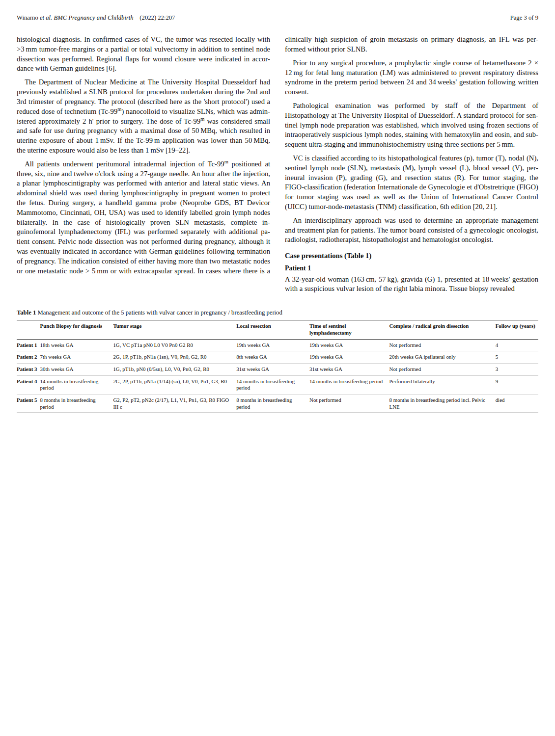Winarno et al. BMC Pregnancy and Childbirth (2022) 22:207
Page 3 of 9
histological diagnosis. In confirmed cases of VC, the tumor was resected locally with >3 mm tumor-free margins or a partial or total vulvectomy in addition to sentinel node dissection was performed. Regional flaps for wound closure were indicated in accordance with German guidelines [6].
The Department of Nuclear Medicine at The University Hospital Duesseldorf had previously established a SLNB protocol for procedures undertaken during the 2nd and 3rd trimester of pregnancy. The protocol (described here as the 'short protocol') used a reduced dose of technetium (Tc-99m) nanocolloid to visualize SLNs, which was administered approximately 2 h' prior to surgery. The dose of Tc-99m was considered small and safe for use during pregnancy with a maximal dose of 50 MBq, which resulted in uterine exposure of about 1 mSv. If the Tc-99 m application was lower than 50 MBq, the uterine exposure would also be less than 1 mSv [19–22].
All patients underwent peritumoral intradermal injection of Tc-99m positioned at three, six, nine and twelve o'clock using a 27-gauge needle. An hour after the injection, a planar lymphoscintigraphy was performed with anterior and lateral static views. An abdominal shield was used during lymphoscintigraphy in pregnant women to protect the fetus. During surgery, a handheld gamma probe (Neoprobe GDS, BT Devicor Mammotomo, Cincinnati, OH, USA) was used to identify labelled groin lymph nodes bilaterally. In the case of histologically proven SLN metastasis, complete inguinofemoral lymphadenectomy (IFL) was performed separately with additional patient consent. Pelvic node dissection was not performed during pregnancy, although it was eventually indicated in accordance with German guidelines following termination of pregnancy. The indication consisted of either having more than two metastatic nodes or one metastatic node > 5 mm or with extracapsular spread. In cases where there is a clinically high suspicion of groin metastasis on primary diagnosis, an IFL was performed without prior SLNB.
Prior to any surgical procedure, a prophylactic single course of betamethasone 2 × 12 mg for fetal lung maturation (LM) was administered to prevent respiratory distress syndrome in the preterm period between 24 and 34 weeks' gestation following written consent.
Pathological examination was performed by staff of the Department of Histopathology at The University Hospital of Duesseldorf. A standard protocol for sentinel lymph node preparation was established, which involved using frozen sections of intraoperatively suspicious lymph nodes, staining with hematoxylin and eosin, and subsequent ultra-staging and immunohistochemistry using three sections per 5 mm.
VC is classified according to its histopathological features (p), tumor (T), nodal (N), sentinel lymph node (SLN), metastasis (M), lymph vessel (L), blood vessel (V), perineural invasion (P), grading (G), and resection status (R). For tumor staging, the FIGO-classification (federation Internationale de Gynecologie et d'Obstretrique (FIGO) for tumor staging was used as well as the Union of International Cancer Control (UICC) tumor-node-metastasis (TNM) classification, 6th edition [20, 21].
An interdisciplinary approach was used to determine an appropriate management and treatment plan for patients. The tumor board consisted of a gynecologic oncologist, radiologist, radiotherapist, histopathologist and hematologist oncologist.
Case presentations (Table 1)
Patient 1
A 32-year-old woman (163 cm, 57 kg), gravida (G) 1, presented at 18 weeks' gestation with a suspicious vulvar lesion of the right labia minora. Tissue biopsy revealed
Table 1 Management and outcome of the 5 patients with vulvar cancer in pregnancy / breastfeeding period
| | Punch Biopsy for diagnosis | Tumor stage | Local resection | Time of sentinel lymphadenectomy | Complete / radical groin dissection | Follow up (years) |
| --- | --- | --- | --- | --- | --- | --- |
| Patient 1 | 18th weeks GA | 1G, VC pT1a pN0 L0 V0 Pn0 G2 R0 | 19th weeks GA | 19th weeks GA | Not performed | 4 |
| Patient 2 | 7th weeks GA | 2G, 1P, pT1b, pN1a (1sn), V0, Pn0, G2, R0 | 8th weeks GA | 19th weeks GA | 20th weeks GA ipsilateral only | 5 |
| Patient 3 | 30th weeks GA | 1G, pT1b, pN0 (0/5sn), L0, V0, Pn0, G2, R0 | 31st weeks GA | 31st weeks GA | Not performed | 3 |
| Patient 4 | 14 months in breastfeeding period | 2G, 2P, pT1b, pN1a (1/14) (sn), L0, V0, Pn1, G3, R0 | 14 months in breastfeeding period | 14 months in breastfeeding period | Performed bilaterally | 9 |
| Patient 5 | 8 months in breastfeeding period | G2, P2, pT2, pN2c (2/17), L1, V1, Pn1, G3, R0 FIGO III c | 8 months in breastfeeding period | Not performed | 8 months in breastfeeding period incl. Pelvic LNE | died |